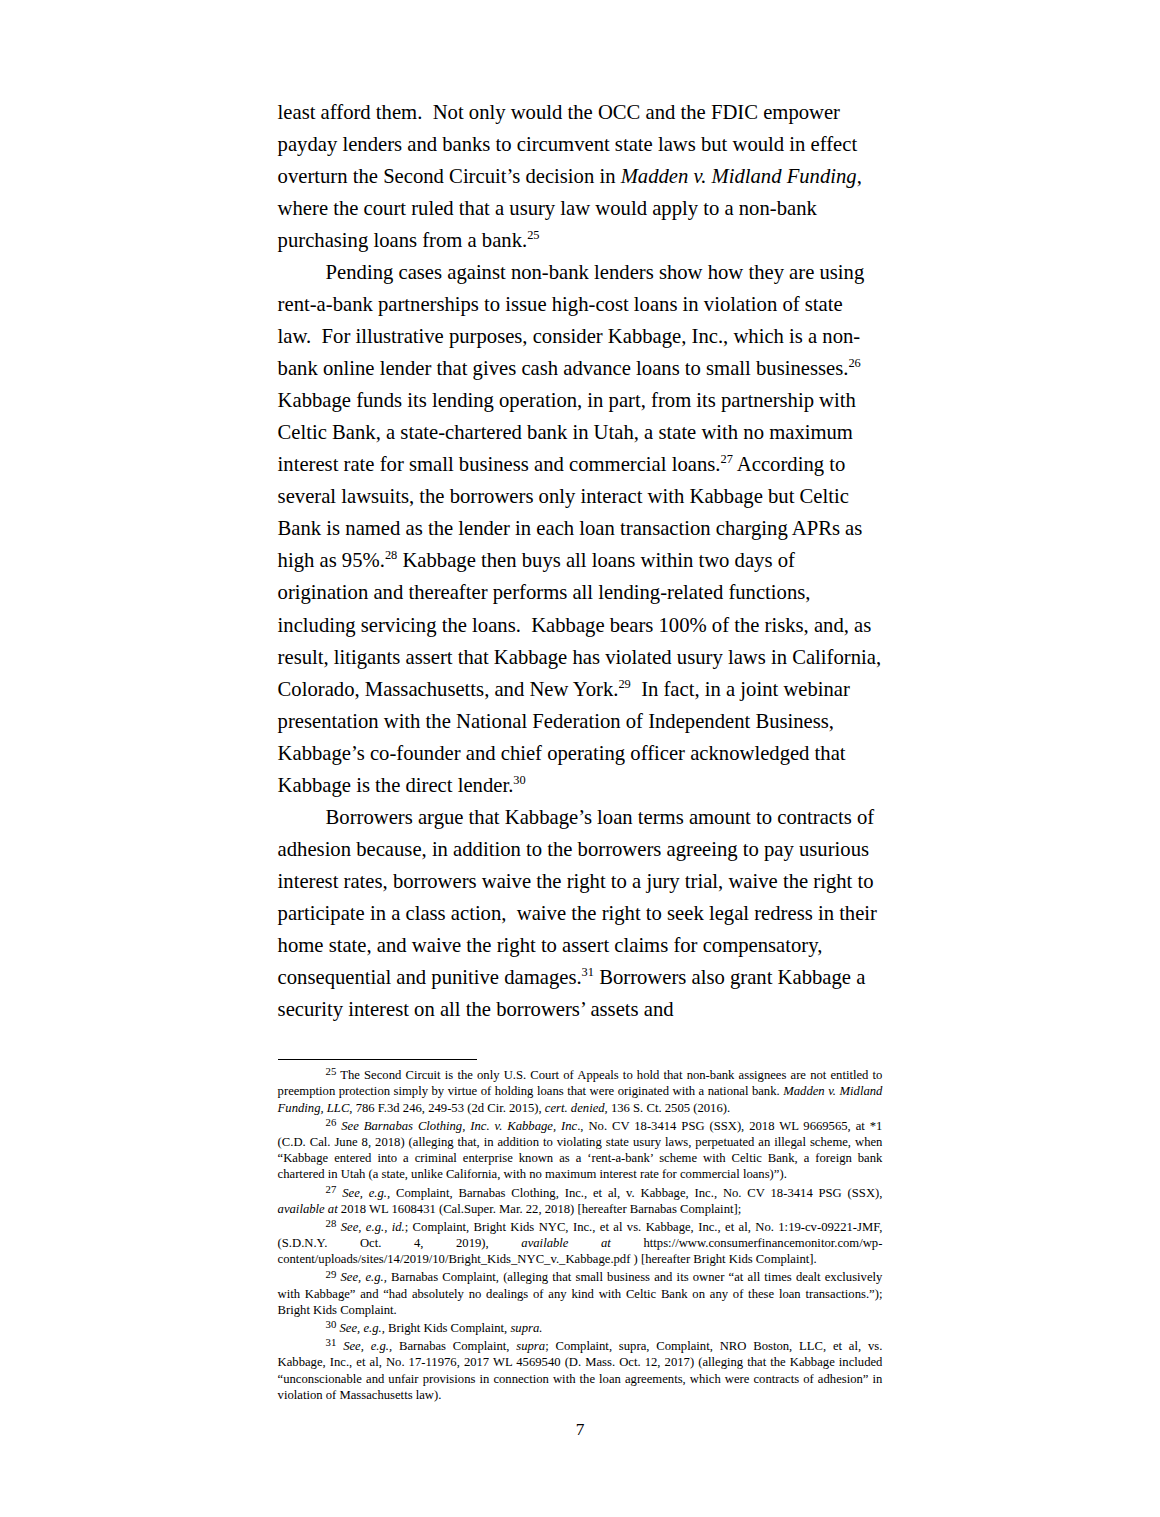least afford them. Not only would the OCC and the FDIC empower payday lenders and banks to circumvent state laws but would in effect overturn the Second Circuit’s decision in Madden v. Midland Funding, where the court ruled that a usury law would apply to a non-bank purchasing loans from a bank.25
Pending cases against non-bank lenders show how they are using rent-a-bank partnerships to issue high-cost loans in violation of state law. For illustrative purposes, consider Kabbage, Inc., which is a non-bank online lender that gives cash advance loans to small businesses.26 Kabbage funds its lending operation, in part, from its partnership with Celtic Bank, a state-chartered bank in Utah, a state with no maximum interest rate for small business and commercial loans.27 According to several lawsuits, the borrowers only interact with Kabbage but Celtic Bank is named as the lender in each loan transaction charging APRs as high as 95%.28 Kabbage then buys all loans within two days of origination and thereafter performs all lending-related functions, including servicing the loans. Kabbage bears 100% of the risks, and, as result, litigants assert that Kabbage has violated usury laws in California, Colorado, Massachusetts, and New York.29 In fact, in a joint webinar presentation with the National Federation of Independent Business, Kabbage’s co-founder and chief operating officer acknowledged that Kabbage is the direct lender.30
Borrowers argue that Kabbage’s loan terms amount to contracts of adhesion because, in addition to the borrowers agreeing to pay usurious interest rates, borrowers waive the right to a jury trial, waive the right to participate in a class action, waive the right to seek legal redress in their home state, and waive the right to assert claims for compensatory, consequential and punitive damages.31 Borrowers also grant Kabbage a security interest on all the borrowers’ assets and
25 The Second Circuit is the only U.S. Court of Appeals to hold that non-bank assignees are not entitled to preemption protection simply by virtue of holding loans that were originated with a national bank. Madden v. Midland Funding, LLC, 786 F.3d 246, 249-53 (2d Cir. 2015), cert. denied, 136 S. Ct. 2505 (2016).
26 See Barnabas Clothing, Inc. v. Kabbage, Inc., No. CV 18-3414 PSG (SSX), 2018 WL 9669565, at *1 (C.D. Cal. June 8, 2018) (alleging that, in addition to violating state usury laws, perpetuated an illegal scheme, when “Kabbage entered into a criminal enterprise known as a ‘rent-a-bank’ scheme with Celtic Bank, a foreign bank chartered in Utah (a state, unlike California, with no maximum interest rate for commercial loans)”).
27 See, e.g., Complaint, Barnabas Clothing, Inc., et al, v. Kabbage, Inc., No. CV 18-3414 PSG (SSX), available at 2018 WL 1608431 (Cal.Super. Mar. 22, 2018) [hereafter Barnabas Complaint];
28 See, e.g., id.; Complaint, Bright Kids NYC, Inc., et al vs. Kabbage, Inc., et al, No. 1:19-cv-09221-JMF, (S.D.N.Y. Oct. 4, 2019), available at https://www.consumerfinancemonitor.com/wp-content/uploads/sites/14/2019/10/Bright_Kids_NYC_v._Kabbage.pdf ) [hereafter Bright Kids Complaint].
29 See, e.g., Barnabas Complaint, (alleging that small business and its owner “at all times dealt exclusively with Kabbage” and “had absolutely no dealings of any kind with Celtic Bank on any of these loan transactions.”); Bright Kids Complaint.
30 See, e.g., Bright Kids Complaint, supra.
31 See, e.g., Barnabas Complaint, supra; Complaint, supra, Complaint, NRO Boston, LLC, et al, vs. Kabbage, Inc., et al, No. 17-11976, 2017 WL 4569540 (D. Mass. Oct. 12, 2017) (alleging that the Kabbage included “unconscionable and unfair provisions in connection with the loan agreements, which were contracts of adhesion” in violation of Massachusetts law).
7